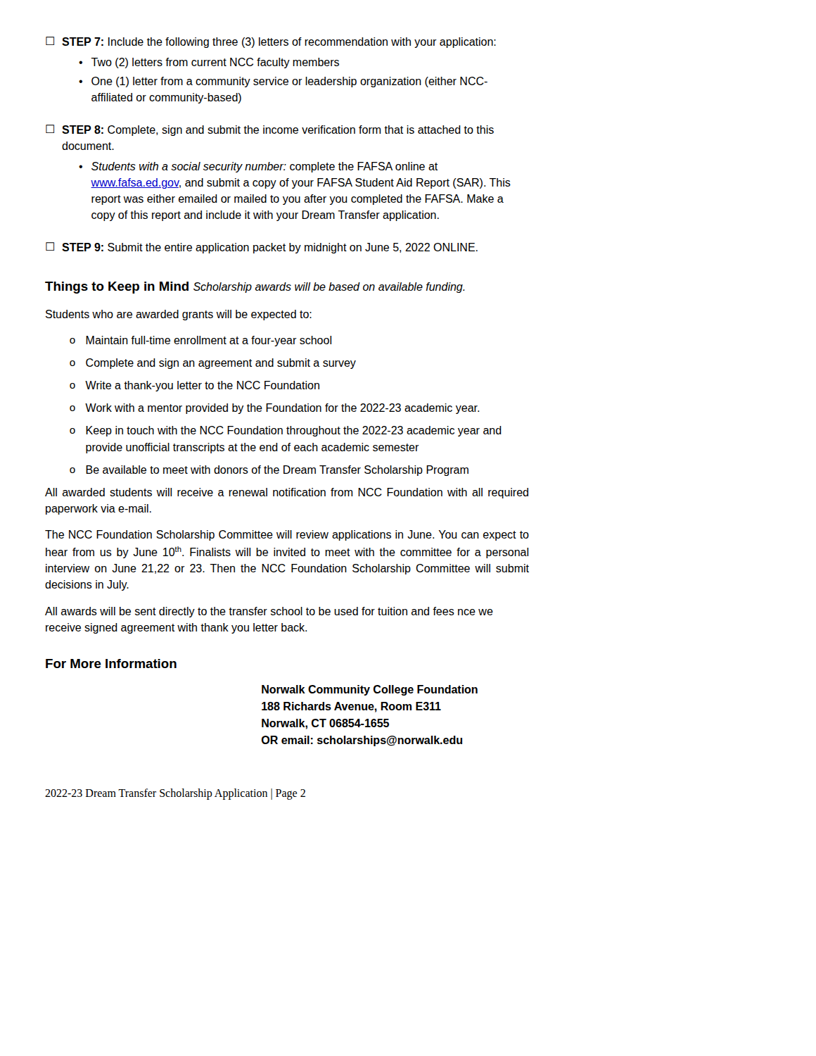☐
STEP 7: Include the following three (3) letters of recommendation with your application:
Two (2) letters from current NCC faculty members
One (1) letter from a community service or leadership organization (either NCC-affiliated or community-based)
☐
STEP 8: Complete, sign and submit the income verification form that is attached to this document.
Students with a social security number: complete the FAFSA online at www.fafsa.ed.gov, and submit a copy of your FAFSA Student Aid Report (SAR). This report was either emailed or mailed to you after you completed the FAFSA. Make a copy of this report and include it with your Dream Transfer application.
☐
STEP 9: Submit the entire application packet by midnight on June 5, 2022 ONLINE.
Things to Keep in Mind Scholarship awards will be based on available funding.
Students who are awarded grants will be expected to:
Maintain full-time enrollment at a four-year school
Complete and sign an agreement and submit a survey
Write a thank-you letter to the NCC Foundation
Work with a mentor provided by the Foundation for the 2022-23 academic year.
Keep in touch with the NCC Foundation throughout the 2022-23 academic year and provide unofficial transcripts at the end of each academic semester
Be available to meet with donors of the Dream Transfer Scholarship Program
All awarded students will receive a renewal notification from NCC Foundation with all required paperwork via e-mail.
The NCC Foundation Scholarship Committee will review applications in June. You can expect to hear from us by June 10th. Finalists will be invited to meet with the committee for a personal interview on June 21,22 or 23. Then the NCC Foundation Scholarship Committee will submit decisions in July.
All awards will be sent directly to the transfer school to be used for tuition and fees nce we receive signed agreement with thank you letter back.
For More Information
Norwalk Community College Foundation
188 Richards Avenue, Room E311
Norwalk, CT 06854-1655
OR email: scholarships@norwalk.edu
2022-23 Dream Transfer Scholarship Application | Page 2